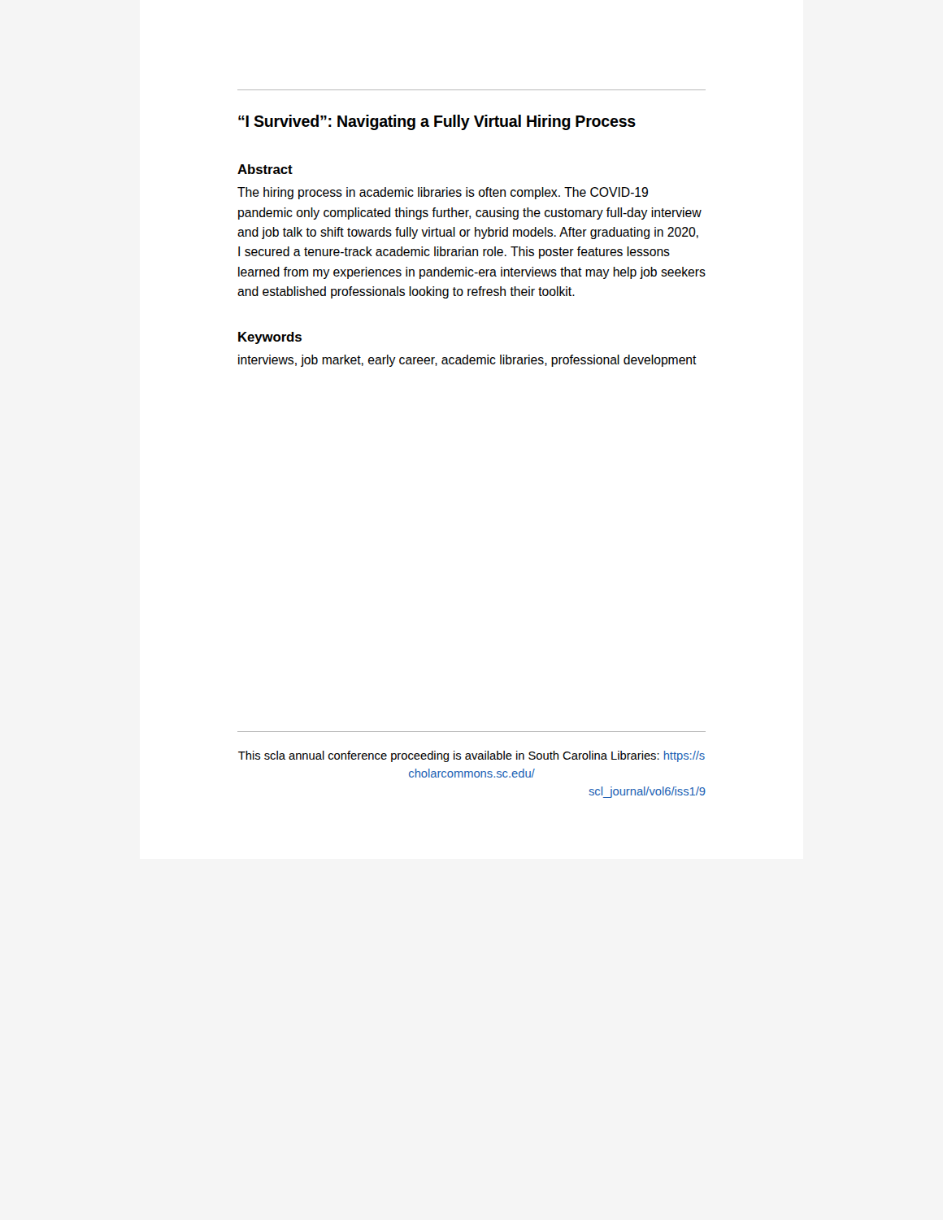“I Survived”: Navigating a Fully Virtual Hiring Process
Abstract
The hiring process in academic libraries is often complex. The COVID-19 pandemic only complicated things further, causing the customary full-day interview and job talk to shift towards fully virtual or hybrid models. After graduating in 2020, I secured a tenure-track academic librarian role. This poster features lessons learned from my experiences in pandemic-era interviews that may help job seekers and established professionals looking to refresh their toolkit.
Keywords
interviews, job market, early career, academic libraries, professional development
This scla annual conference proceeding is available in South Carolina Libraries: https://scholarcommons.sc.edu/ scl_journal/vol6/iss1/9